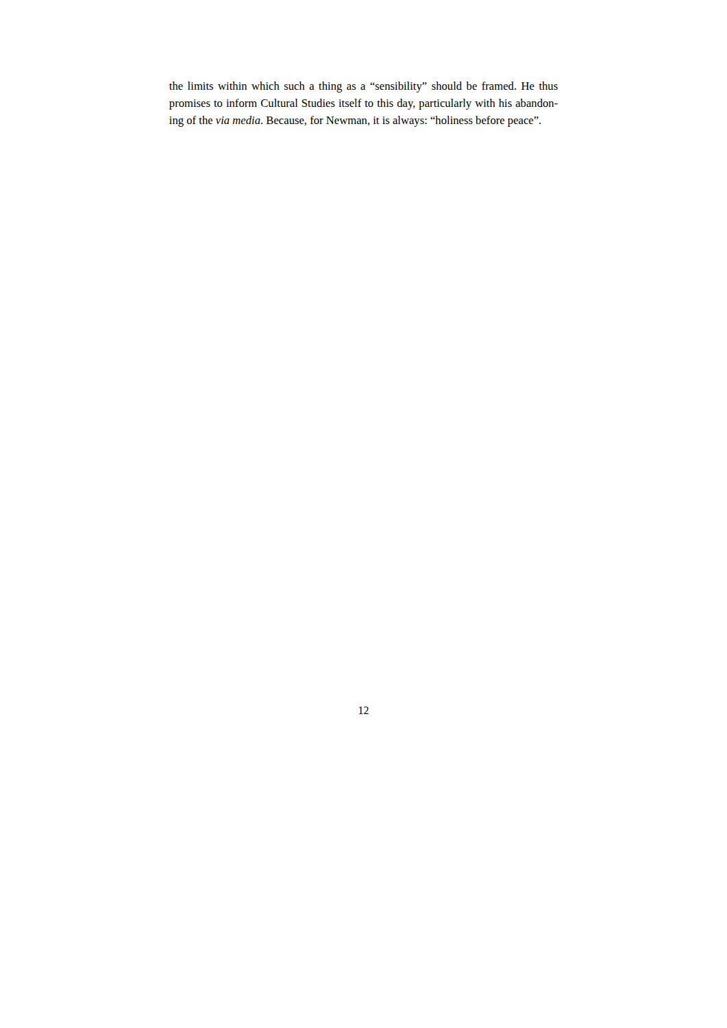the limits within which such a thing as a “sensibility” should be framed. He thus promises to inform Cultural Studies itself to this day, particularly with his abandoning of the via media. Because, for Newman, it is always: “holiness before peace”.
12